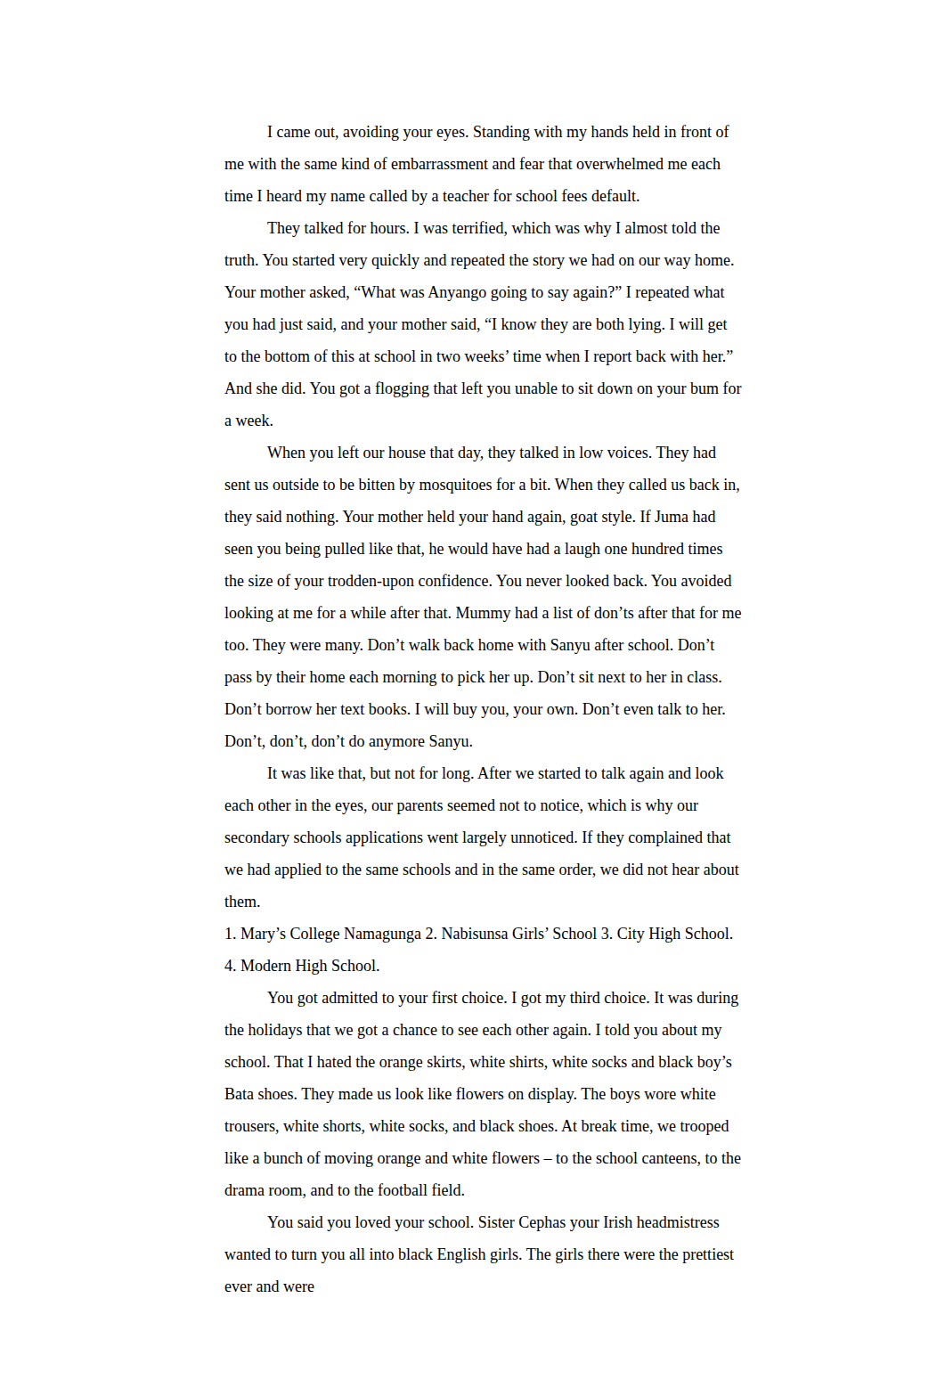I came out, avoiding your eyes. Standing with my hands held in front of me with the same kind of embarrassment and fear that overwhelmed me each time I heard my name called by a teacher for school fees default.
They talked for hours. I was terrified, which was why I almost told the truth. You started very quickly and repeated the story we had on our way home. Your mother asked, “What was Anyango going to say again?” I repeated what you had just said, and your mother said, “I know they are both lying. I will get to the bottom of this at school in two weeks’ time when I report back with her.” And she did. You got a flogging that left you unable to sit down on your bum for a week.
When you left our house that day, they talked in low voices. They had sent us outside to be bitten by mosquitoes for a bit. When they called us back in, they said nothing. Your mother held your hand again, goat style. If Juma had seen you being pulled like that, he would have had a laugh one hundred times the size of your trodden-upon confidence. You never looked back. You avoided looking at me for a while after that. Mummy had a list of don’ts after that for me too. They were many. Don’t walk back home with Sanyu after school. Don’t pass by their home each morning to pick her up. Don’t sit next to her in class. Don’t borrow her text books. I will buy you, your own. Don’t even talk to her. Don’t, don’t, don’t do anymore Sanyu.
It was like that, but not for long. After we started to talk again and look each other in the eyes, our parents seemed not to notice, which is why our secondary schools applications went largely unnoticed. If they complained that we had applied to the same schools and in the same order, we did not hear about them.
1. Mary’s College Namagunga 2. Nabisunsa Girls’ School 3. City High School. 4. Modern High School.
You got admitted to your first choice. I got my third choice. It was during the holidays that we got a chance to see each other again. I told you about my school. That I hated the orange skirts, white shirts, white socks and black boy’s Bata shoes. They made us look like flowers on display. The boys wore white trousers, white shorts, white socks, and black shoes. At break time, we trooped like a bunch of moving orange and white flowers – to the school canteens, to the drama room, and to the football field.
You said you loved your school. Sister Cephas your Irish headmistress wanted to turn you all into black English girls. The girls there were the prettiest ever and were